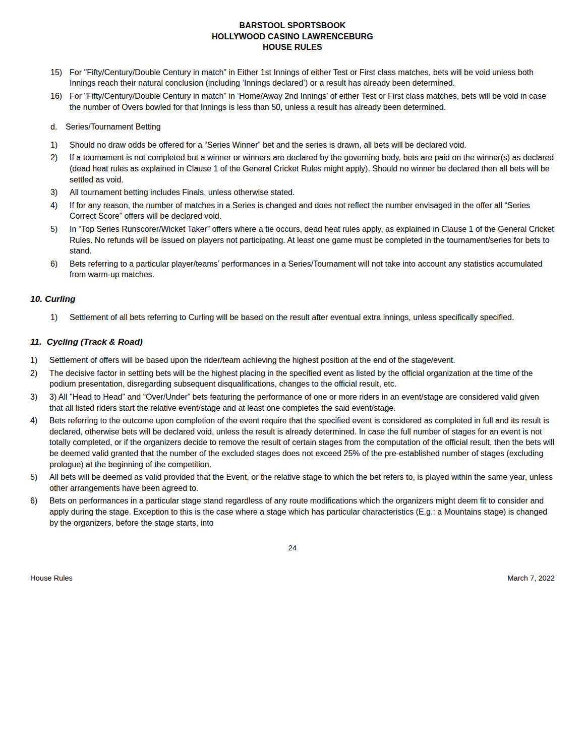BARSTOOL SPORTSBOOK
HOLLYWOOD CASINO LAWRENCEBURG
HOUSE RULES
For "Fifty/Century/Double Century in match" in Either 1st Innings of either Test or First class matches, bets will be void unless both Innings reach their natural conclusion (including ‘Innings declared’) or a result has already been determined.
For "Fifty/Century/Double Century in match" in ‘Home/Away 2nd Innings’ of either Test or First class matches, bets will be void in case the number of Overs bowled for that Innings is less than 50, unless a result has already been determined.
d. Series/Tournament Betting
Should no draw odds be offered for a “Series Winner” bet and the series is drawn, all bets will be declared void.
If a tournament is not completed but a winner or winners are declared by the governing body, bets are paid on the winner(s) as declared (dead heat rules as explained in Clause 1 of the General Cricket Rules might apply). Should no winner be declared then all bets will be settled as void.
All tournament betting includes Finals, unless otherwise stated.
If for any reason, the number of matches in a Series is changed and does not reflect the number envisaged in the offer all “Series Correct Score” offers will be declared void.
In “Top Series Runscorer/Wicket Taker” offers where a tie occurs, dead heat rules apply, as explained in Clause 1 of the General Cricket Rules. No refunds will be issued on players not participating. At least one game must be completed in the tournament/series for bets to stand.
Bets referring to a particular player/teams’ performances in a Series/Tournament will not take into account any statistics accumulated from warm-up matches.
10. Curling
Settlement of all bets referring to Curling will be based on the result after eventual extra innings, unless specifically specified.
11. Cycling (Track & Road)
Settlement of offers will be based upon the rider/team achieving the highest position at the end of the stage/event.
The decisive factor in settling bets will be the highest placing in the specified event as listed by the official organization at the time of the podium presentation, disregarding subsequent disqualifications, changes to the official result, etc.
3) All "Head to Head" and “Over/Under” bets featuring the performance of one or more riders in an event/stage are considered valid given that all listed riders start the relative event/stage and at least one completes the said event/stage.
Bets referring to the outcome upon completion of the event require that the specified event is considered as completed in full and its result is declared, otherwise bets will be declared void, unless the result is already determined. In case the full number of stages for an event is not totally completed, or if the organizers decide to remove the result of certain stages from the computation of the official result, then the bets will be deemed valid granted that the number of the excluded stages does not exceed 25% of the pre-established number of stages (excluding prologue) at the beginning of the competition.
All bets will be deemed as valid provided that the Event, or the relative stage to which the bet refers to, is played within the same year, unless other arrangements have been agreed to.
Bets on performances in a particular stage stand regardless of any route modifications which the organizers might deem fit to consider and apply during the stage. Exception to this is the case where a stage which has particular characteristics (E.g.: a Mountains stage) is changed by the organizers, before the stage starts, into
24
House Rules March 7, 2022